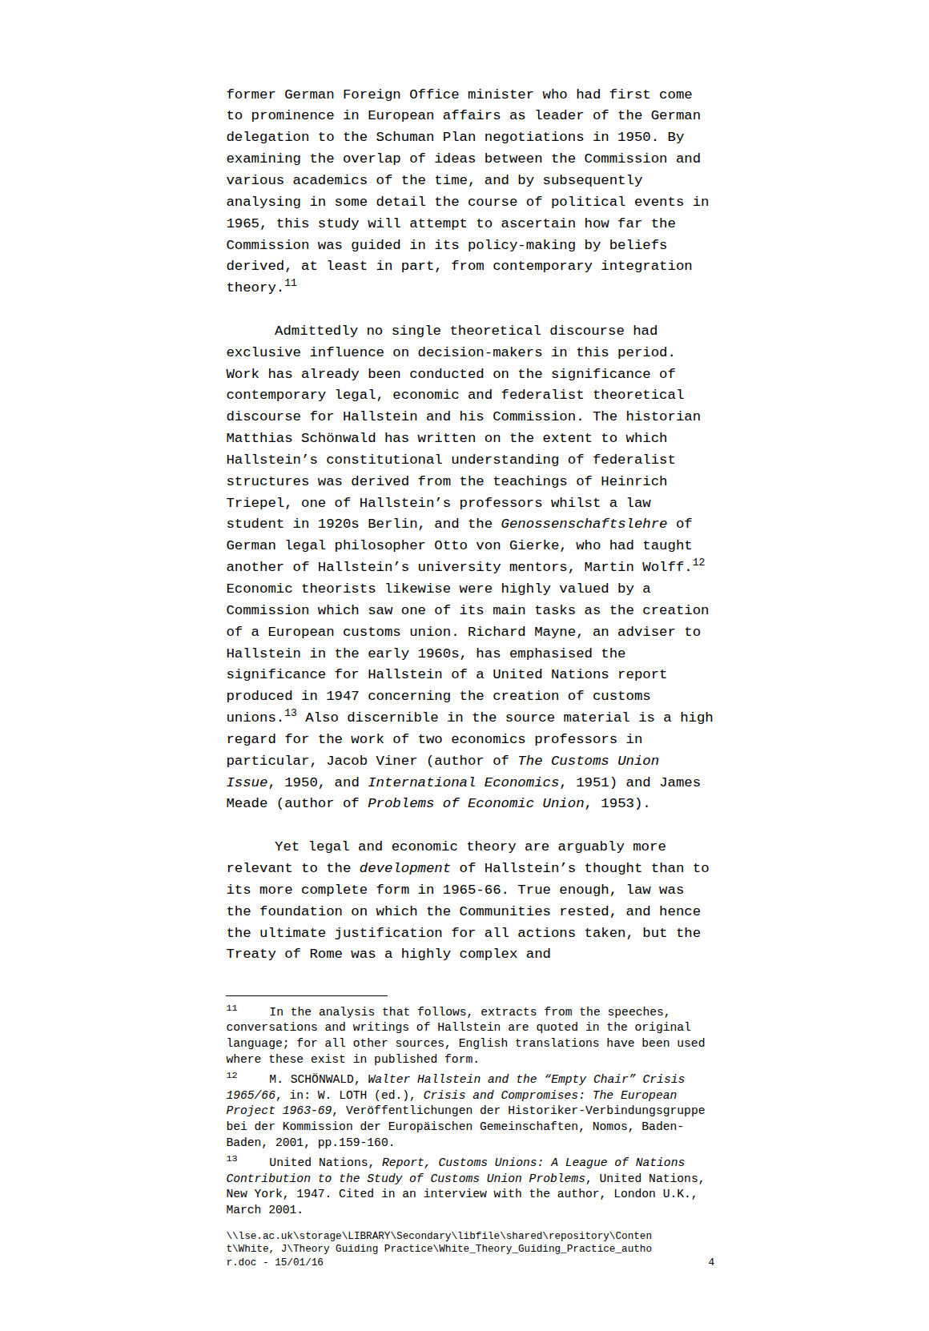former German Foreign Office minister who had first come to prominence in European affairs as leader of the German delegation to the Schuman Plan negotiations in 1950. By examining the overlap of ideas between the Commission and various academics of the time, and by subsequently analysing in some detail the course of political events in 1965, this study will attempt to ascertain how far the Commission was guided in its policy-making by beliefs derived, at least in part, from contemporary integration theory.11
Admittedly no single theoretical discourse had exclusive influence on decision-makers in this period. Work has already been conducted on the significance of contemporary legal, economic and federalist theoretical discourse for Hallstein and his Commission. The historian Matthias Schönwald has written on the extent to which Hallstein’s constitutional understanding of federalist structures was derived from the teachings of Heinrich Triepel, one of Hallstein’s professors whilst a law student in 1920s Berlin, and the Genossenschaftslehre of German legal philosopher Otto von Gierke, who had taught another of Hallstein’s university mentors, Martin Wolff.12 Economic theorists likewise were highly valued by a Commission which saw one of its main tasks as the creation of a European customs union. Richard Mayne, an adviser to Hallstein in the early 1960s, has emphasised the significance for Hallstein of a United Nations report produced in 1947 concerning the creation of customs unions.13 Also discernible in the source material is a high regard for the work of two economics professors in particular, Jacob Viner (author of The Customs Union Issue, 1950, and International Economics, 1951) and James Meade (author of Problems of Economic Union, 1953).
Yet legal and economic theory are arguably more relevant to the development of Hallstein’s thought than to its more complete form in 1965-66. True enough, law was the foundation on which the Communities rested, and hence the ultimate justification for all actions taken, but the Treaty of Rome was a highly complex and
11 In the analysis that follows, extracts from the speeches, conversations and writings of Hallstein are quoted in the original language; for all other sources, English translations have been used where these exist in published form.
12 M. SCHÖNWALD, Walter Hallstein and the “Empty Chair” Crisis 1965/66, in: W. LOTH (ed.), Crisis and Compromises: The European Project 1963-69, Veröffentlichungen der Historiker-Verbindungsgruppe bei der Kommission der Europäischen Gemeinschaften, Nomos, Baden-Baden, 2001, pp.159-160.
13 United Nations, Report, Customs Unions: A League of Nations Contribution to the Study of Customs Union Problems, United Nations, New York, 1947. Cited in an interview with the author, London U.K., March 2001.
\\lse.ac.uk\storage\LIBRARY\Secondary\libfile\shared\repository\Content\White, J\Theory Guiding Practice\White_Theory_Guiding_Practice_author.doc - 15/01/16
4